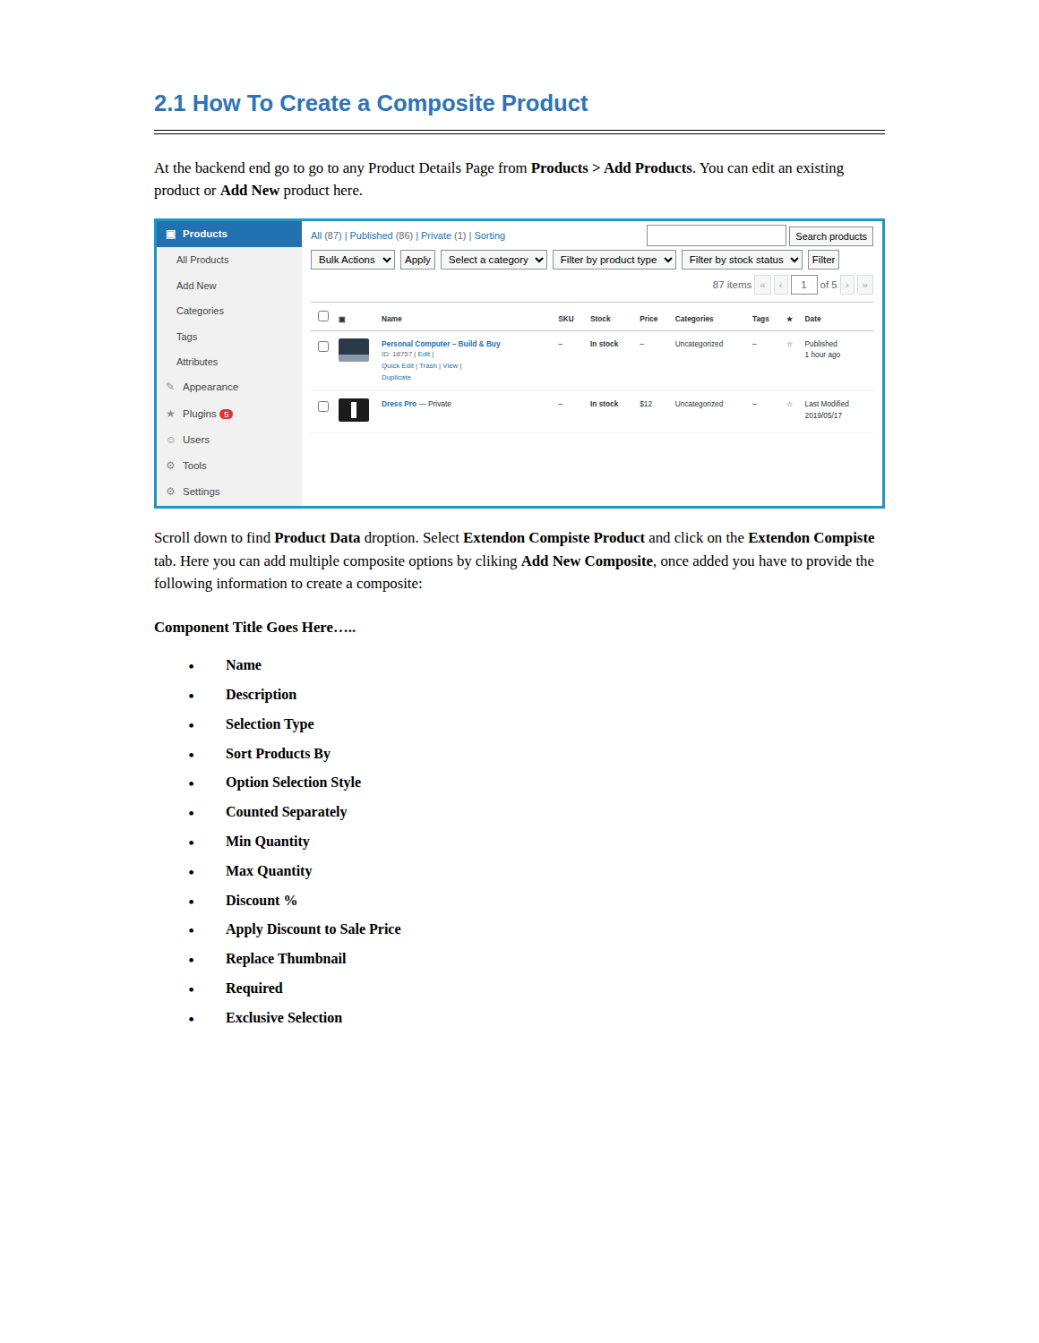2.1 How To Create a Composite Product
At the backend end go to go to any Product Details Page from Products > Add Products. You can edit an existing product or Add New product here.
| ▣ Products All Products Add New Categories Tags Attributes ✎ Appearance ★ Plugins 5 ☺ Users ⚙ Tools ⚙ Settings | Search products All (87) / Published (86) / Private (1) / Sorting Bulk Actions Apply Select a category Filter by product type Filter by stock status Filter 87 items « ‹ 1 of 5 › » / / ▣ / Name / SKU / Stock / Price / Categories / Tags / ★ / Date / / --- / --- / --- / --- / --- / --- / --- / --- / --- / --- / / / / Personal Computer – Build & Buy ID: 18757 / Edit / Quick Edit / Trash / View / Duplicate / – / In stock / – / Uncategorized / – / ☆ / Published 1 hour ago / / / / Dress Pro — Private / – / In stock / $12 / Uncategorized / – / ☆ / Last Modified 2019/05/17 / |
Scroll down to find Product Data droption. Select Extendon Compiste Product and click on the Extendon Compiste tab. Here you can add multiple composite options by cliking Add New Composite, once added you have to provide the following information to create a composite:
Component Title Goes Here…..
Name
Description
Selection Type
Sort Products By
Option Selection Style
Counted Separately
Min Quantity
Max Quantity
Discount %
Apply Discount to Sale Price
Replace Thumbnail
Required
Exclusive Selection